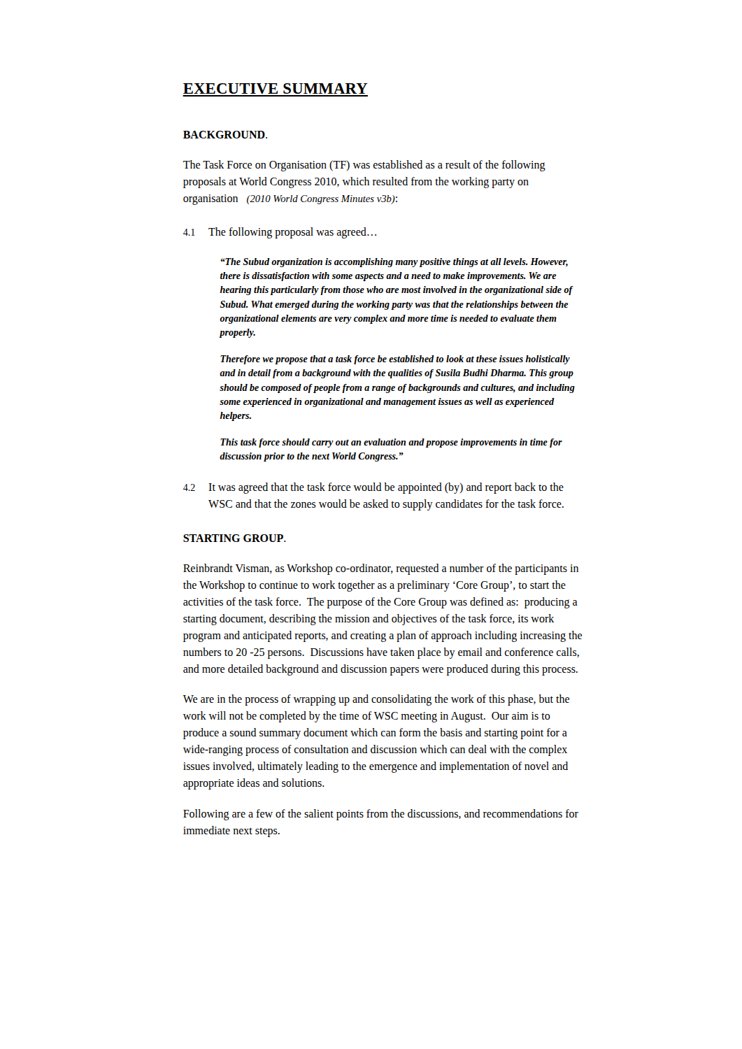EXECUTIVE SUMMARY
BACKGROUND.
The Task Force on Organisation (TF) was established as a result of the following proposals at World Congress 2010, which resulted from the working party on organisation (2010 World Congress Minutes v3b):
4.1
The following proposal was agreed…
“The Subud organization is accomplishing many positive things at all levels. However, there is dissatisfaction with some aspects and a need to make improvements. We are hearing this particularly from those who are most involved in the organizational side of Subud. What emerged during the working party was that the relationships between the organizational elements are very complex and more time is needed to evaluate them properly.
Therefore we propose that a task force be established to look at these issues holistically and in detail from a background with the qualities of Susila Budhi Dharma. This group should be composed of people from a range of backgrounds and cultures, and including some experienced in organizational and management issues as well as experienced helpers.
This task force should carry out an evaluation and propose improvements in time for discussion prior to the next World Congress.”
4.2
It was agreed that the task force would be appointed (by) and report back to the WSC and that the zones would be asked to supply candidates for the task force.
STARTING GROUP.
Reinbrandt Visman, as Workshop co-ordinator, requested a number of the participants in the Workshop to continue to work together as a preliminary ‘Core Group’, to start the activities of the task force. The purpose of the Core Group was defined as: producing a starting document, describing the mission and objectives of the task force, its work program and anticipated reports, and creating a plan of approach including increasing the numbers to 20 -25 persons. Discussions have taken place by email and conference calls, and more detailed background and discussion papers were produced during this process.
We are in the process of wrapping up and consolidating the work of this phase, but the work will not be completed by the time of WSC meeting in August. Our aim is to produce a sound summary document which can form the basis and starting point for a wide-ranging process of consultation and discussion which can deal with the complex issues involved, ultimately leading to the emergence and implementation of novel and appropriate ideas and solutions.
Following are a few of the salient points from the discussions, and recommendations for immediate next steps.